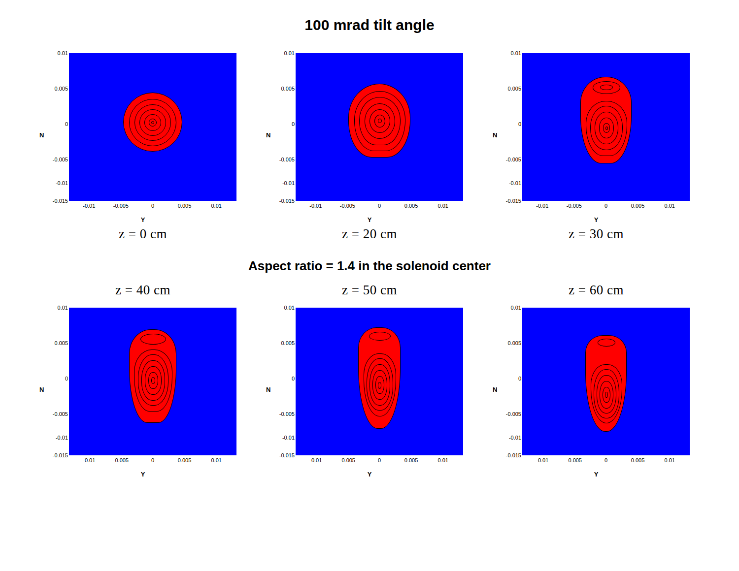100 mrad tilt angle
N
0.01 0.005 0 -0.005 -0.01 -0.015
-0.01 -0.005 0 0.005 0.01
Y
z = 0 cm
N
0.01 0.005 0 -0.005 -0.01 -0.015
-0.01 -0.005 0 0.005 0.01
Y
z = 20 cm
N
0.01 0.005 0 -0.005 -0.01 -0.015
-0.01 -0.005 0 0.005 0.01
Y
z = 30 cm
Aspect ratio = 1.4 in the solenoid center
z = 40 cm
N
0.01 0.005 0 -0.005 -0.01 -0.015
-0.01 -0.005 0 0.005 0.01
Y
z = 50 cm
N
0.01 0.005 0 -0.005 -0.01 -0.015
-0.01 -0.005 0 0.005 0.01
Y
z = 60 cm
N
0.01 0.005 0 -0.005 -0.01 -0.015
-0.01 -0.005 0 0.005 0.01
Y